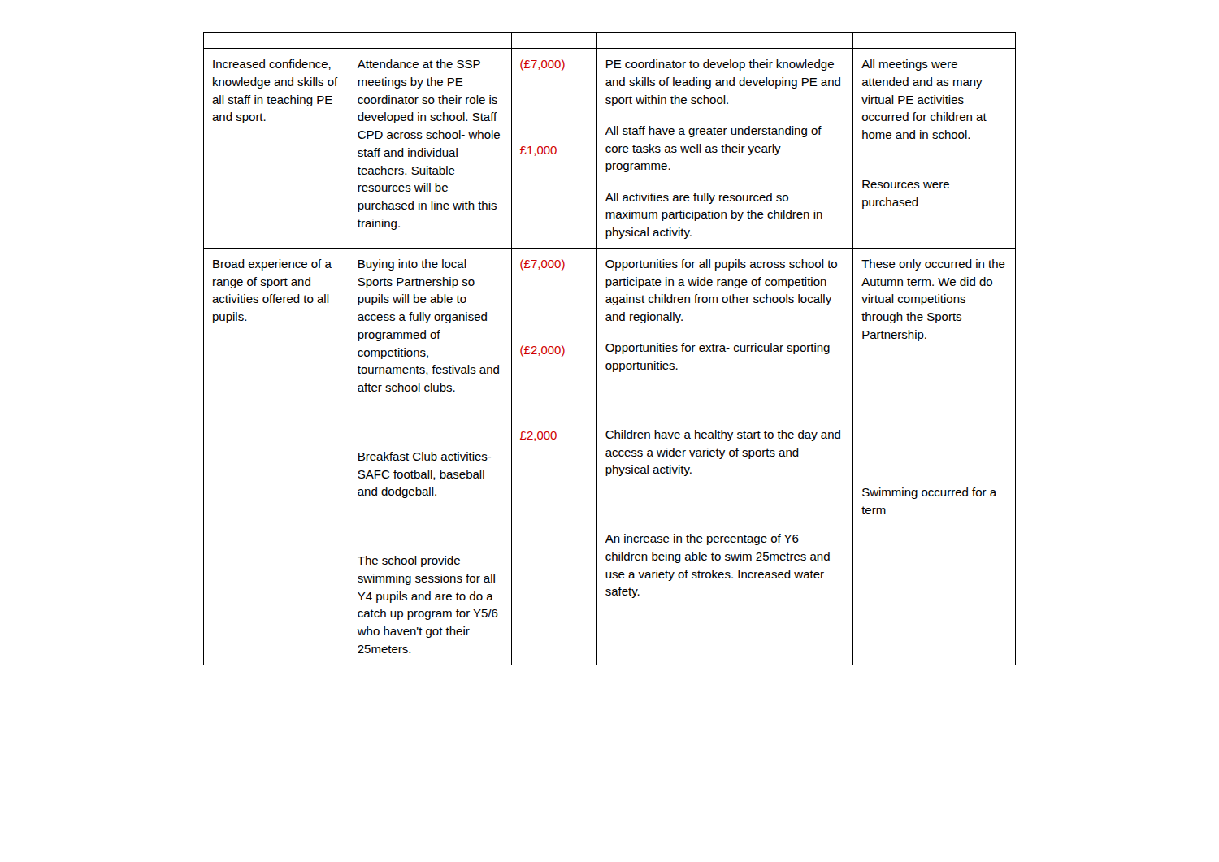| Increased confidence, knowledge and skills of all staff in teaching PE and sport. | Attendance at the SSP meetings by the PE coordinator so their role is developed in school. Staff CPD across school- whole staff and individual teachers. Suitable resources will be purchased in line with this training. | (£7,000) £1,000 | PE coordinator to develop their knowledge and skills of leading and developing PE and sport within the school. All staff have a greater understanding of core tasks as well as their yearly programme. All activities are fully resourced so maximum participation by the children in physical activity. | All meetings were attended and as many virtual PE activities occurred for children at home and in school. Resources were purchased |
| Broad experience of a range of sport and activities offered to all pupils. | Buying into the local Sports Partnership so pupils will be able to access a fully organised programmed of competitions, tournaments, festivals and after school clubs. Breakfast Club activities- SAFC football, baseball and dodgeball. The school provide swimming sessions for all Y4 pupils and are to do a catch up program for Y5/6 who haven't got their 25meters. | (£7,000) (£2,000) £2,000 | Opportunities for all pupils across school to participate in a wide range of competition against children from other schools locally and regionally. Opportunities for extra- curricular sporting opportunities. Children have a healthy start to the day and access a wider variety of sports and physical activity. An increase in the percentage of Y6 children being able to swim 25metres and use a variety of strokes. Increased water safety. | These only occurred in the Autumn term. We did do virtual competitions through the Sports Partnership. Swimming occurred for a term |